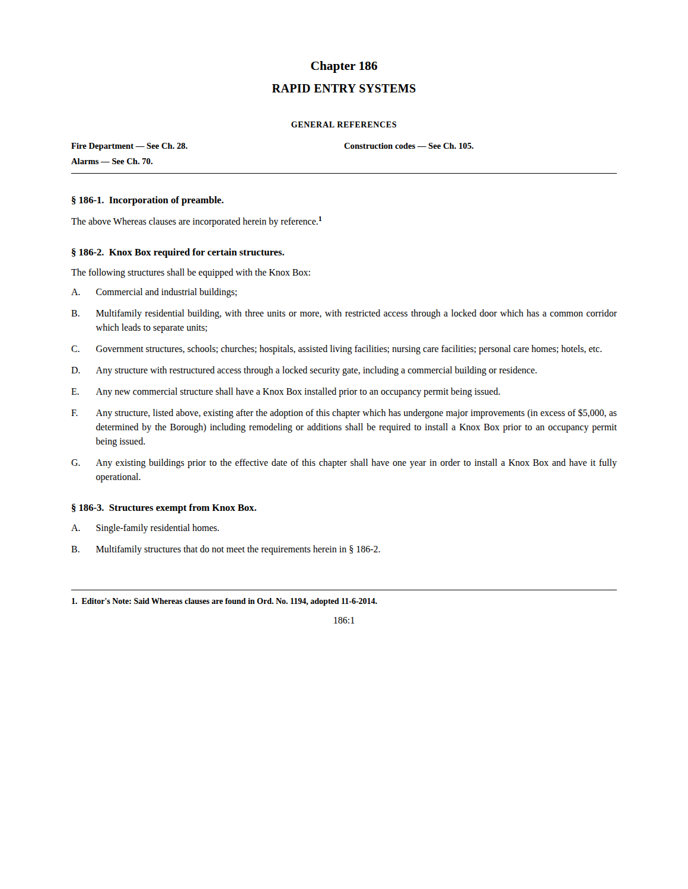Chapter 186
RAPID ENTRY SYSTEMS
GENERAL REFERENCES
| Fire Department — See Ch. 28. | Construction codes — See Ch. 105. |
| Alarms — See Ch. 70. | |
§ 186-1. Incorporation of preamble.
The above Whereas clauses are incorporated herein by reference.1
§ 186-2. Knox Box required for certain structures.
The following structures shall be equipped with the Knox Box:
A. Commercial and industrial buildings;
B. Multifamily residential building, with three units or more, with restricted access through a locked door which has a common corridor which leads to separate units;
C. Government structures, schools; churches; hospitals, assisted living facilities; nursing care facilities; personal care homes; hotels, etc.
D. Any structure with restructured access through a locked security gate, including a commercial building or residence.
E. Any new commercial structure shall have a Knox Box installed prior to an occupancy permit being issued.
F. Any structure, listed above, existing after the adoption of this chapter which has undergone major improvements (in excess of $5,000, as determined by the Borough) including remodeling or additions shall be required to install a Knox Box prior to an occupancy permit being issued.
G. Any existing buildings prior to the effective date of this chapter shall have one year in order to install a Knox Box and have it fully operational.
§ 186-3. Structures exempt from Knox Box.
A. Single-family residential homes.
B. Multifamily structures that do not meet the requirements herein in § 186-2.
1. Editor's Note: Said Whereas clauses are found in Ord. No. 1194, adopted 11-6-2014.
186:1